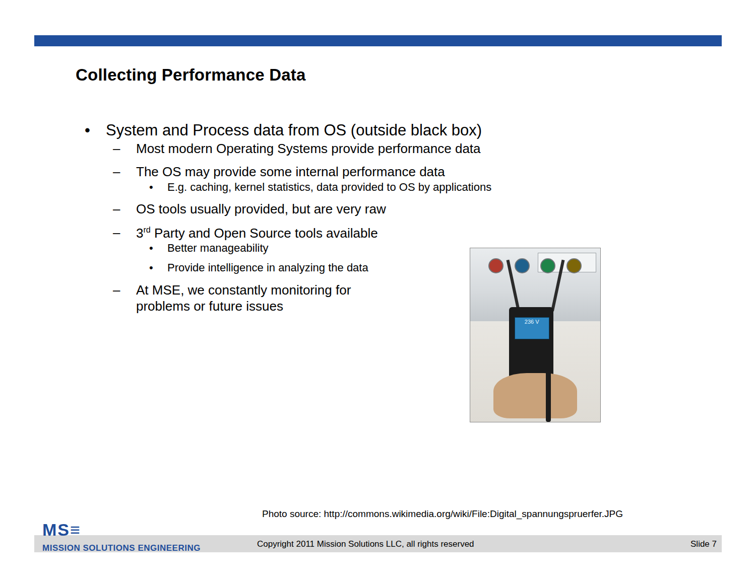Collecting Performance Data
•System and Process data from OS (outside black box)
–Most modern Operating Systems provide performance data
–The OS may provide some internal performance data
•E.g. caching, kernel statistics, data provided to OS by applications
–OS tools usually provided, but are very raw
–3rd Party and Open Source tools available
•Better manageability
•Provide intelligence in analyzing the data
–At MSE, we constantly monitoring for
problems or future issues
236 V
Tietzsch
Photo source: http://commons.wikimedia.org/wiki/File:Digital_spannungspruerfer.JPG
Copyright 2011 Mission Solutions LLC, all rights reserved
Slide 7
MS≡
MISSION SOLUTIONS ENGINEERING